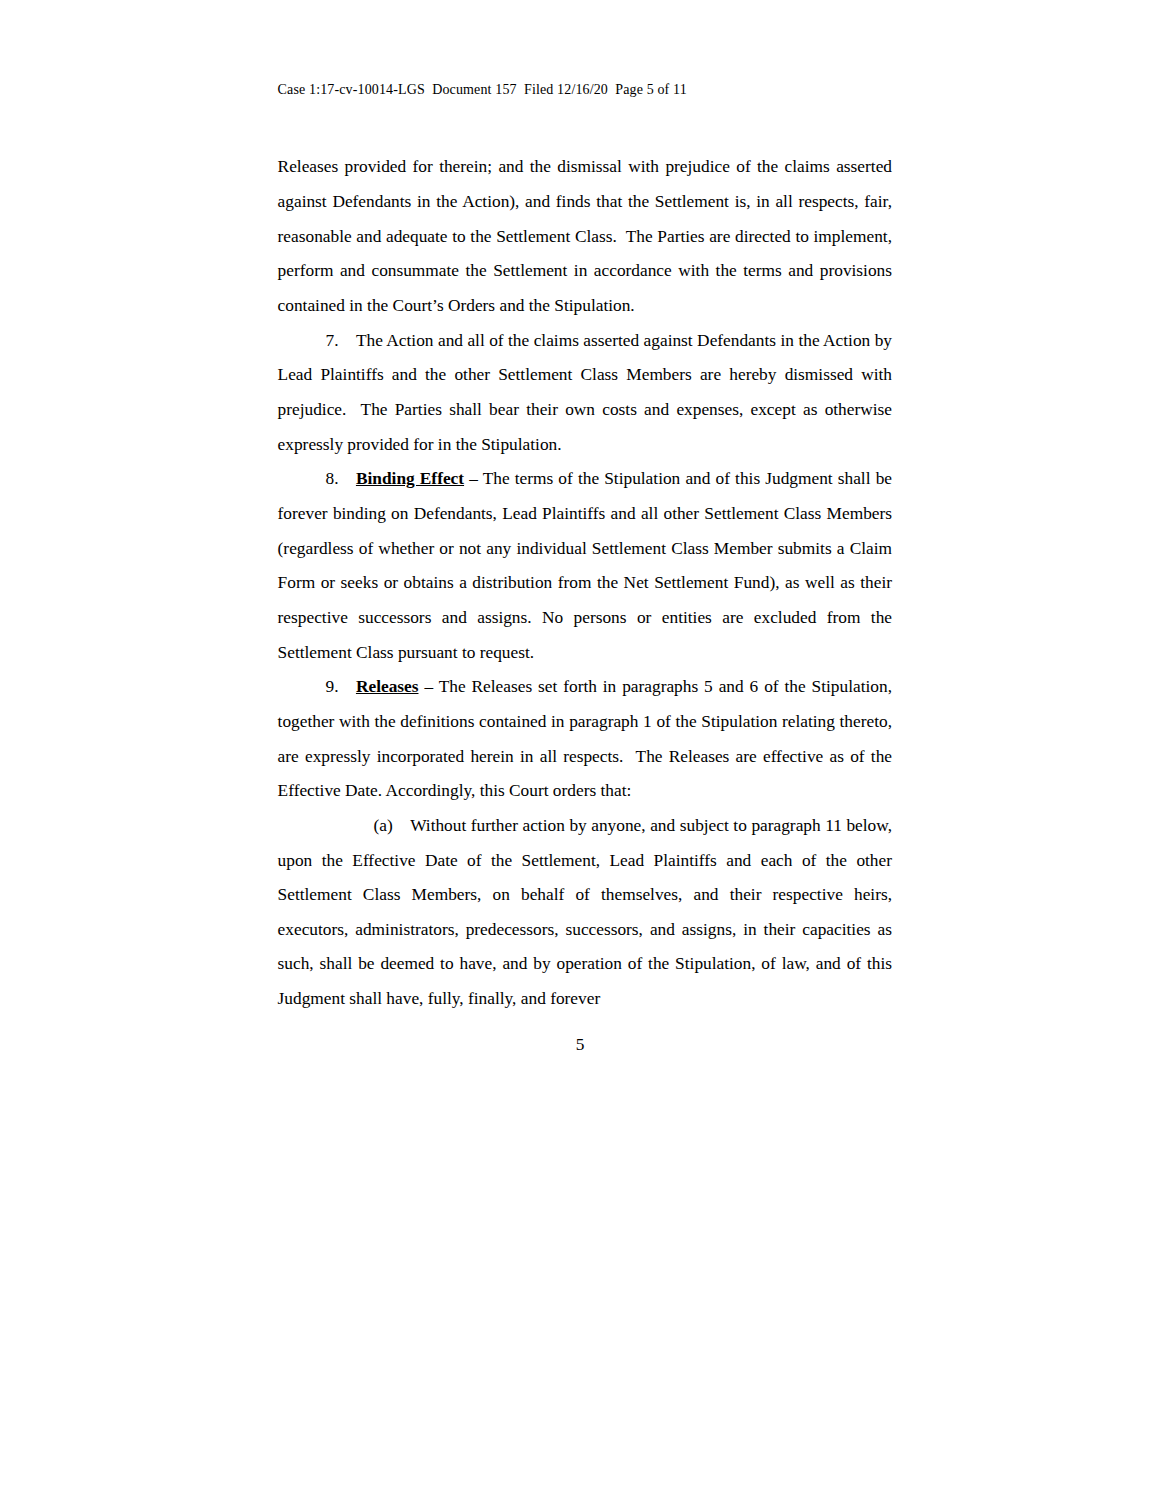Case 1:17-cv-10014-LGS Document 157 Filed 12/16/20 Page 5 of 11
Releases provided for therein; and the dismissal with prejudice of the claims asserted against Defendants in the Action), and finds that the Settlement is, in all respects, fair, reasonable and adequate to the Settlement Class. The Parties are directed to implement, perform and consummate the Settlement in accordance with the terms and provisions contained in the Court’s Orders and the Stipulation.
7. The Action and all of the claims asserted against Defendants in the Action by Lead Plaintiffs and the other Settlement Class Members are hereby dismissed with prejudice. The Parties shall bear their own costs and expenses, except as otherwise expressly provided for in the Stipulation.
8. Binding Effect – The terms of the Stipulation and of this Judgment shall be forever binding on Defendants, Lead Plaintiffs and all other Settlement Class Members (regardless of whether or not any individual Settlement Class Member submits a Claim Form or seeks or obtains a distribution from the Net Settlement Fund), as well as their respective successors and assigns. No persons or entities are excluded from the Settlement Class pursuant to request.
9. Releases – The Releases set forth in paragraphs 5 and 6 of the Stipulation, together with the definitions contained in paragraph 1 of the Stipulation relating thereto, are expressly incorporated herein in all respects. The Releases are effective as of the Effective Date. Accordingly, this Court orders that:
(a) Without further action by anyone, and subject to paragraph 11 below, upon the Effective Date of the Settlement, Lead Plaintiffs and each of the other Settlement Class Members, on behalf of themselves, and their respective heirs, executors, administrators, predecessors, successors, and assigns, in their capacities as such, shall be deemed to have, and by operation of the Stipulation, of law, and of this Judgment shall have, fully, finally, and forever
5